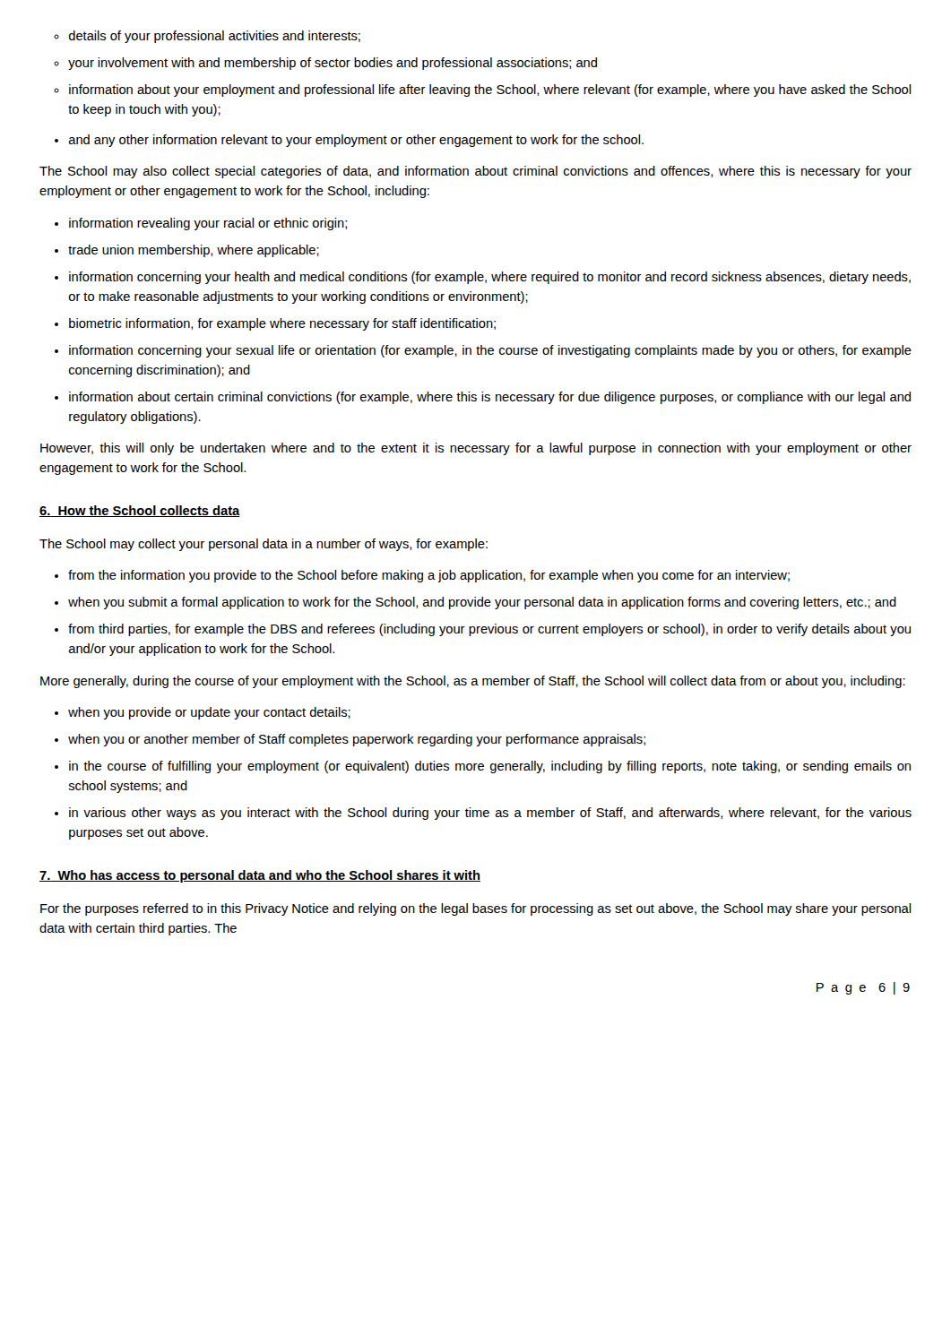details of your professional activities and interests;
your involvement with and membership of sector bodies and professional associations; and
information about your employment and professional life after leaving the School, where relevant (for example, where you have asked the School to keep in touch with you);
and any other information relevant to your employment or other engagement to work for the school.
The School may also collect special categories of data, and information about criminal convictions and offences, where this is necessary for your employment or other engagement to work for the School, including:
information revealing your racial or ethnic origin;
trade union membership, where applicable;
information concerning your health and medical conditions (for example, where required to monitor and record sickness absences, dietary needs, or to make reasonable adjustments to your working conditions or environment);
biometric information, for example where necessary for staff identification;
information concerning your sexual life or orientation (for example, in the course of investigating complaints made by you or others, for example concerning discrimination); and
information about certain criminal convictions (for example, where this is necessary for due diligence purposes, or compliance with our legal and regulatory obligations).
However, this will only be undertaken where and to the extent it is necessary for a lawful purpose in connection with your employment or other engagement to work for the School.
6. How the School collects data
The School may collect your personal data in a number of ways, for example:
from the information you provide to the School before making a job application, for example when you come for an interview;
when you submit a formal application to work for the School, and provide your personal data in application forms and covering letters, etc.; and
from third parties, for example the DBS and referees (including your previous or current employers or school), in order to verify details about you and/or your application to work for the School.
More generally, during the course of your employment with the School, as a member of Staff, the School will collect data from or about you, including:
when you provide or update your contact details;
when you or another member of Staff completes paperwork regarding your performance appraisals;
in the course of fulfilling your employment (or equivalent) duties more generally, including by filling reports, note taking, or sending emails on school systems; and
in various other ways as you interact with the School during your time as a member of Staff, and afterwards, where relevant, for the various purposes set out above.
7. Who has access to personal data and who the School shares it with
For the purposes referred to in this Privacy Notice and relying on the legal bases for processing as set out above, the School may share your personal data with certain third parties. The
P a g e 6 | 9